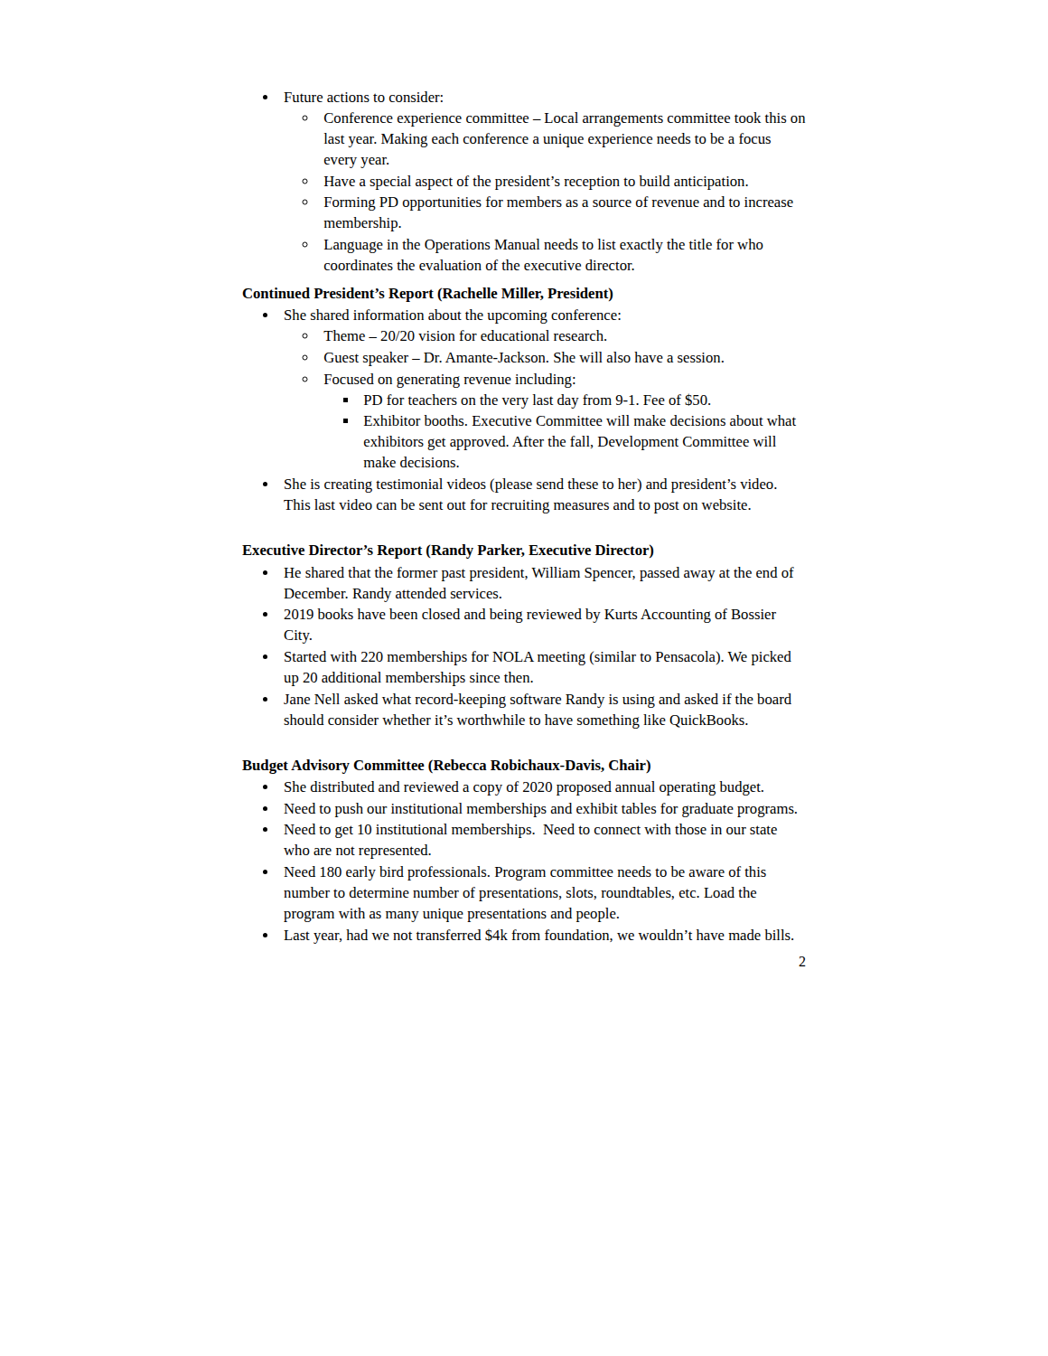Future actions to consider:
Conference experience committee – Local arrangements committee took this on last year. Making each conference a unique experience needs to be a focus every year.
Have a special aspect of the president’s reception to build anticipation.
Forming PD opportunities for members as a source of revenue and to increase membership.
Language in the Operations Manual needs to list exactly the title for who coordinates the evaluation of the executive director.
Continued President’s Report (Rachelle Miller, President)
She shared information about the upcoming conference:
Theme – 20/20 vision for educational research.
Guest speaker – Dr. Amante-Jackson. She will also have a session.
Focused on generating revenue including:
PD for teachers on the very last day from 9-1. Fee of $50.
Exhibitor booths. Executive Committee will make decisions about what exhibitors get approved. After the fall, Development Committee will make decisions.
She is creating testimonial videos (please send these to her) and president’s video. This last video can be sent out for recruiting measures and to post on website.
Executive Director’s Report (Randy Parker, Executive Director)
He shared that the former past president, William Spencer, passed away at the end of December. Randy attended services.
2019 books have been closed and being reviewed by Kurts Accounting of Bossier City.
Started with 220 memberships for NOLA meeting (similar to Pensacola). We picked up 20 additional memberships since then.
Jane Nell asked what record-keeping software Randy is using and asked if the board should consider whether it’s worthwhile to have something like QuickBooks.
Budget Advisory Committee (Rebecca Robichaux-Davis, Chair)
She distributed and reviewed a copy of 2020 proposed annual operating budget.
Need to push our institutional memberships and exhibit tables for graduate programs.
Need to get 10 institutional memberships. Need to connect with those in our state who are not represented.
Need 180 early bird professionals. Program committee needs to be aware of this number to determine number of presentations, slots, roundtables, etc. Load the program with as many unique presentations and people.
Last year, had we not transferred $4k from foundation, we wouldn’t have made bills.
2